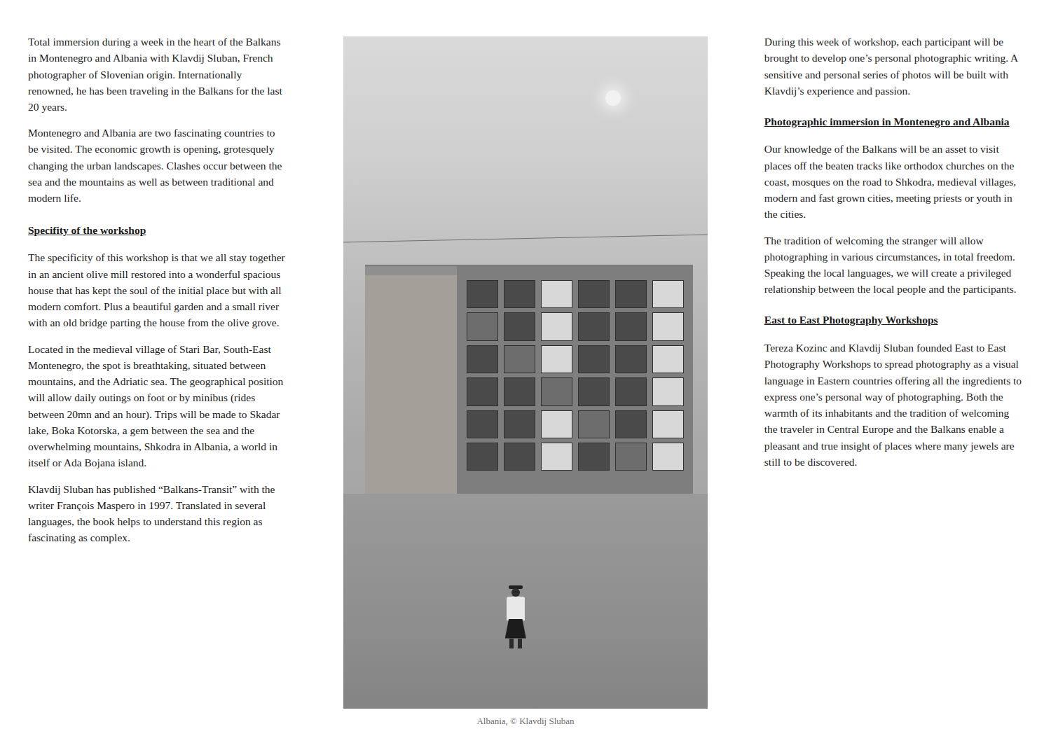Total immersion during a week in the heart of the Balkans in Montenegro and Albania with Klavdij Sluban, French photographer of Slovenian origin. Internationally renowned, he has been traveling in the Balkans for the last 20 years.
Montenegro and Albania are two fascinating countries to be visited. The economic growth is opening, grotesquely changing the urban landscapes. Clashes occur between the sea and the mountains as well as between traditional and modern life.
Specifity of the workshop
The specificity of this workshop is that we all stay together in an ancient olive mill restored into a wonderful spacious house that has kept the soul of the initial place but with all modern comfort. Plus a beautiful garden and a small river with an old bridge parting the house from the olive grove.
Located in the medieval village of Stari Bar, South-East Montenegro, the spot is breathtaking, situated between mountains, and the Adriatic sea. The geographical position will allow daily outings on foot or by minibus (rides between 20mn and an hour). Trips will be made to Skadar lake, Boka Kotorska, a gem between the sea and the overwhelming mountains, Shkodra in Albania, a world in itself or Ada Bojana island.
Klavdij Sluban has published “Balkans-Transit” with the writer François Maspero in 1997. Translated in several languages, the book helps to understand this region as fascinating as complex.
Albania, © Klavdij Sluban
During this week of workshop, each participant will be brought to develop one’s personal photographic writing. A sensitive and personal series of photos will be built with Klavdij’s experience and passion.
Photographic immersion in Montenegro and Albania
Our knowledge of the Balkans will be an asset to visit places off the beaten tracks like orthodox churches on the coast, mosques on the road to Shkodra, medieval villages, modern and fast grown cities, meeting priests or youth in the cities.
The tradition of welcoming the stranger will allow photographing in various circumstances, in total freedom. Speaking the local languages, we will create a privileged relationship between the local people and the participants.
East to East Photography Workshops
Tereza Kozinc and Klavdij Sluban founded East to East Photography Workshops to spread photography as a visual language in Eastern countries offering all the ingredients to express one’s personal way of photographing. Both the warmth of its inhabitants and the tradition of welcoming the traveler in Central Europe and the Balkans enable a pleasant and true insight of places where many jewels are still to be discovered.